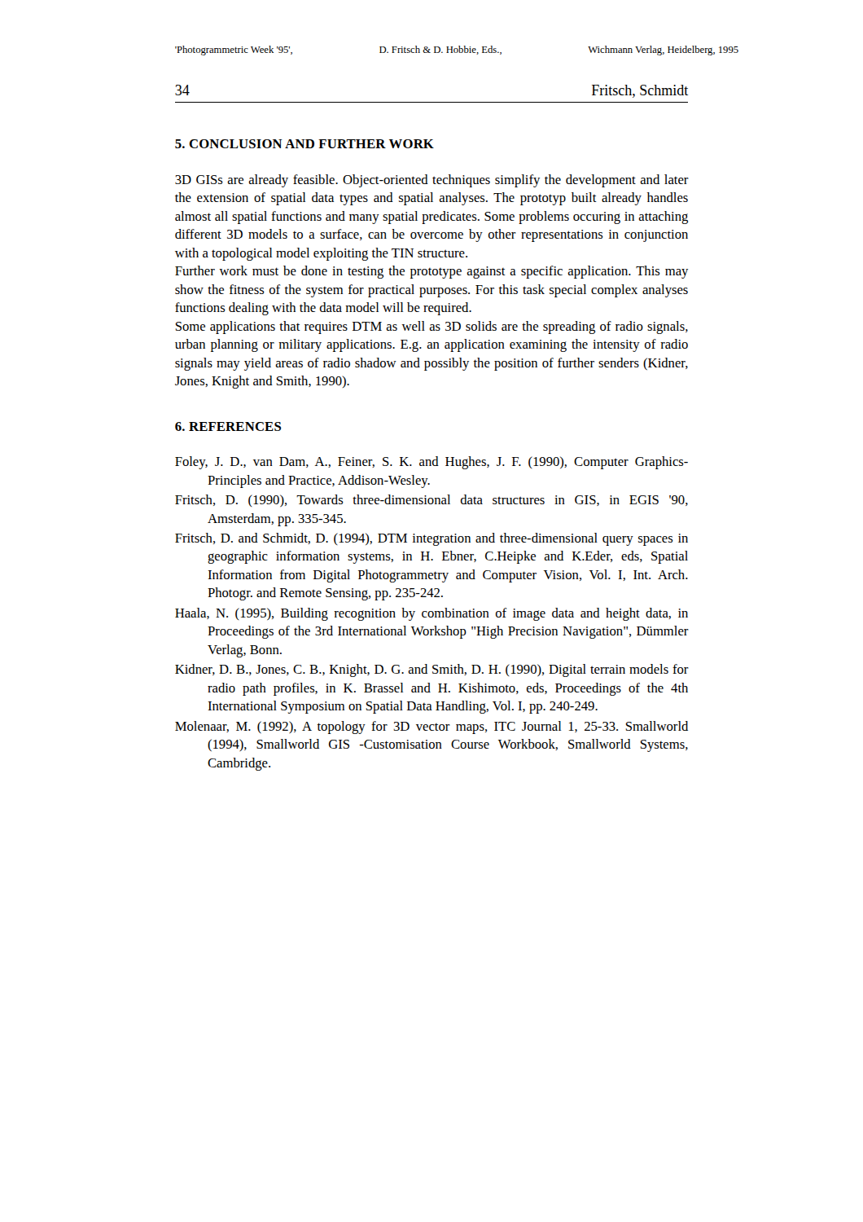'Photogrammetric Week '95', D. Fritsch & D. Hobbie, Eds., Wichmann Verlag, Heidelberg, 1995
34 Fritsch, Schmidt
5. CONCLUSION AND FURTHER WORK
3D GISs are already feasible. Object-oriented techniques simplify the development and later the extension of spatial data types and spatial analyses. The prototyp built already handles almost all spatial functions and many spatial predicates. Some problems occuring in attaching different 3D models to a surface, can be overcome by other representations in conjunction with a topological model exploiting the TIN structure.
Further work must be done in testing the prototype against a specific application. This may show the fitness of the system for practical purposes. For this task special complex analyses functions dealing with the data model will be required.
Some applications that requires DTM as well as 3D solids are the spreading of radio signals, urban planning or military applications. E.g. an application examining the intensity of radio signals may yield areas of radio shadow and possibly the position of further senders (Kidner, Jones, Knight and Smith, 1990).
6. REFERENCES
Foley, J. D., van Dam, A., Feiner, S. K. and Hughes, J. F. (1990), Computer Graphics- Principles and Practice, Addison-Wesley.
Fritsch, D. (1990), Towards three-dimensional data structures in GIS, in EGIS '90, Amsterdam, pp. 335-345.
Fritsch, D. and Schmidt, D. (1994), DTM integration and three-dimensional query spaces in geographic information systems, in H. Ebner, C.Heipke and K.Eder, eds, Spatial Information from Digital Photogrammetry and Computer Vision, Vol. I, Int. Arch. Photogr. and Remote Sensing, pp. 235-242.
Haala, N. (1995), Building recognition by combination of image data and height data, in Proceedings of the 3rd International Workshop "High Precision Navigation", Dümmler Verlag, Bonn.
Kidner, D. B., Jones, C. B., Knight, D. G. and Smith, D. H. (1990), Digital terrain models for radio path profiles, in K. Brassel and H. Kishimoto, eds, Proceedings of the 4th International Symposium on Spatial Data Handling, Vol. I, pp. 240-249.
Molenaar, M. (1992), A topology for 3D vector maps, ITC Journal 1, 25-33. Smallworld (1994), Smallworld GIS -Customisation Course Workbook, Smallworld Systems, Cambridge.